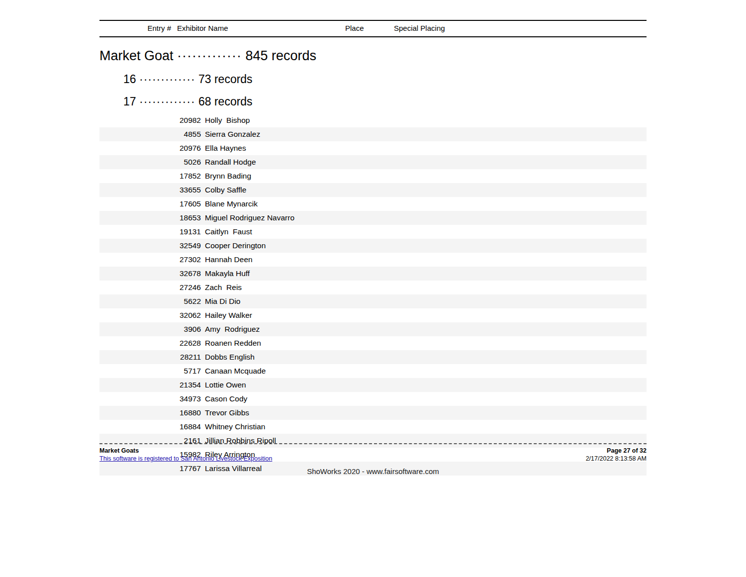| Entry # | Exhibitor Name | Place | Special Placing |
Market Goat ············· 845 records
16 ············· 73 records
17 ············· 68 records
| 20982 | Holly Bishop | | |
| 4855 | Sierra Gonzalez | | |
| 20976 | Ella Haynes | | |
| 5026 | Randall Hodge | | |
| 17852 | Brynn Bading | | |
| 33655 | Colby Saffle | | |
| 17605 | Blane Mynarcik | | |
| 18653 | Miguel Rodriguez Navarro | | |
| 19131 | Caitlyn Faust | | |
| 32549 | Cooper Derington | | |
| 27302 | Hannah Deen | | |
| 32678 | Makayla Huff | | |
| 27246 | Zach Reis | | |
| 5622 | Mia Di Dio | | |
| 32062 | Hailey Walker | | |
| 3906 | Amy Rodriguez | | |
| 22628 | Roanen Redden | | |
| 28211 | Dobbs English | | |
| 5717 | Canaan Mcquade | | |
| 21354 | Lottie Owen | | |
| 34973 | Cason Cody | | |
| 16880 | Trevor Gibbs | | |
| 16884 | Whitney Christian | | |
| 2161 | Jillian Robbins Ripoll | | |
| 15982 | Riley Arrington | | |
| 17767 | Larissa Villarreal | | |
Market Goats Page 27 of 32
This software is registered to San Antonio Livestock Exposition 2/17/2022 8:13:58 AM
ShoWorks 2020 - www.fairsoftware.com